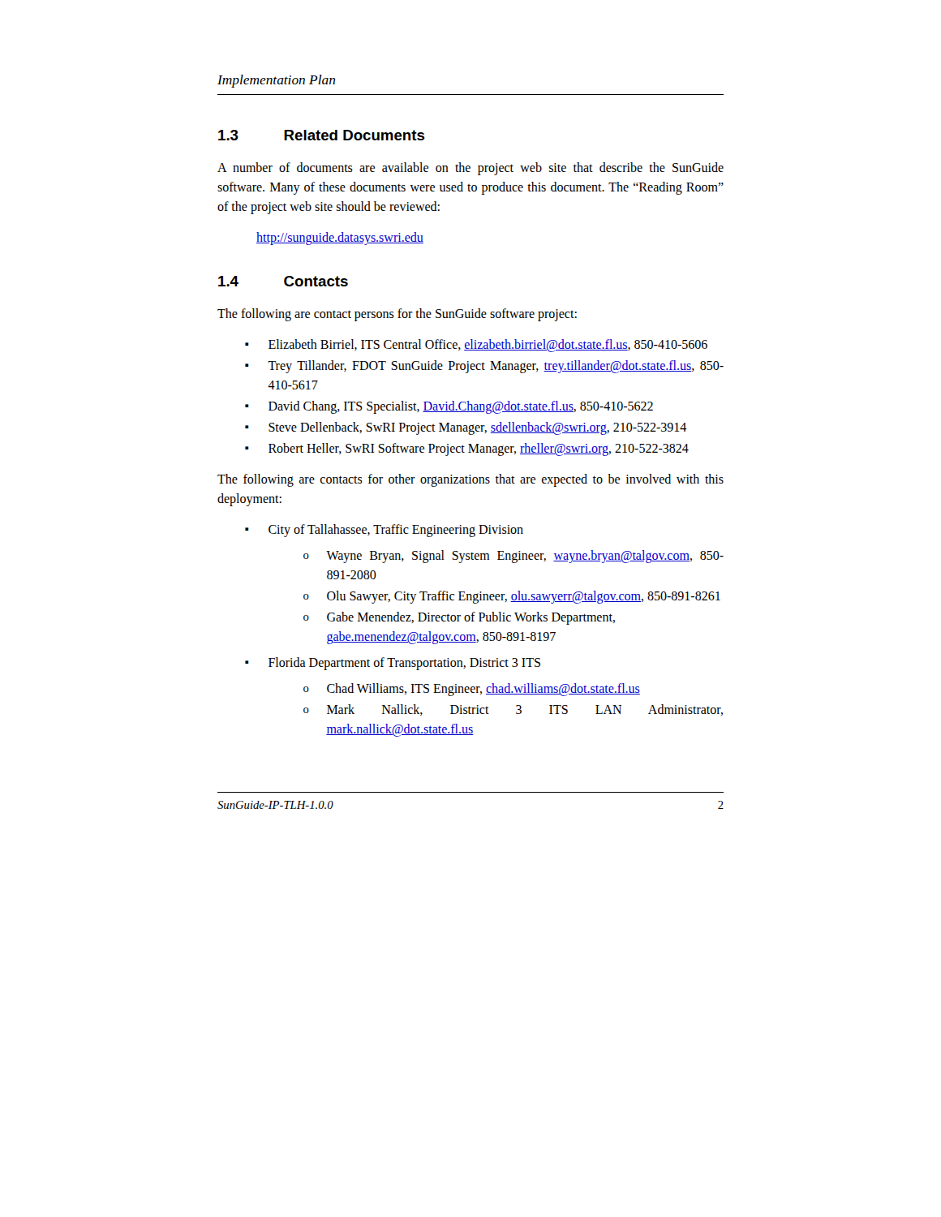Implementation Plan
1.3 Related Documents
A number of documents are available on the project web site that describe the SunGuide software. Many of these documents were used to produce this document. The “Reading Room” of the project web site should be reviewed:
http://sunguide.datasys.swri.edu
1.4 Contacts
The following are contact persons for the SunGuide software project:
Elizabeth Birriel, ITS Central Office, elizabeth.birriel@dot.state.fl.us, 850-410-5606
Trey Tillander, FDOT SunGuide Project Manager, trey.tillander@dot.state.fl.us, 850-410-5617
David Chang, ITS Specialist, David.Chang@dot.state.fl.us, 850-410-5622
Steve Dellenback, SwRI Project Manager, sdellenback@swri.org, 210-522-3914
Robert Heller, SwRI Software Project Manager, rheller@swri.org, 210-522-3824
The following are contacts for other organizations that are expected to be involved with this deployment:
City of Tallahassee, Traffic Engineering Division
Wayne Bryan, Signal System Engineer, wayne.bryan@talgov.com, 850-891-2080
Olu Sawyer, City Traffic Engineer, olu.sawyerr@talgov.com, 850-891-8261
Gabe Menendez, Director of Public Works Department,
gabe.menendez@talgov.com, 850-891-8197
Florida Department of Transportation, District 3 ITS
Chad Williams, ITS Engineer, chad.williams@dot.state.fl.us
Mark Nallick, District 3 ITS LAN Administrator, mark.nallick@dot.state.fl.us
SunGuide-IP-TLH-1.0.0 2